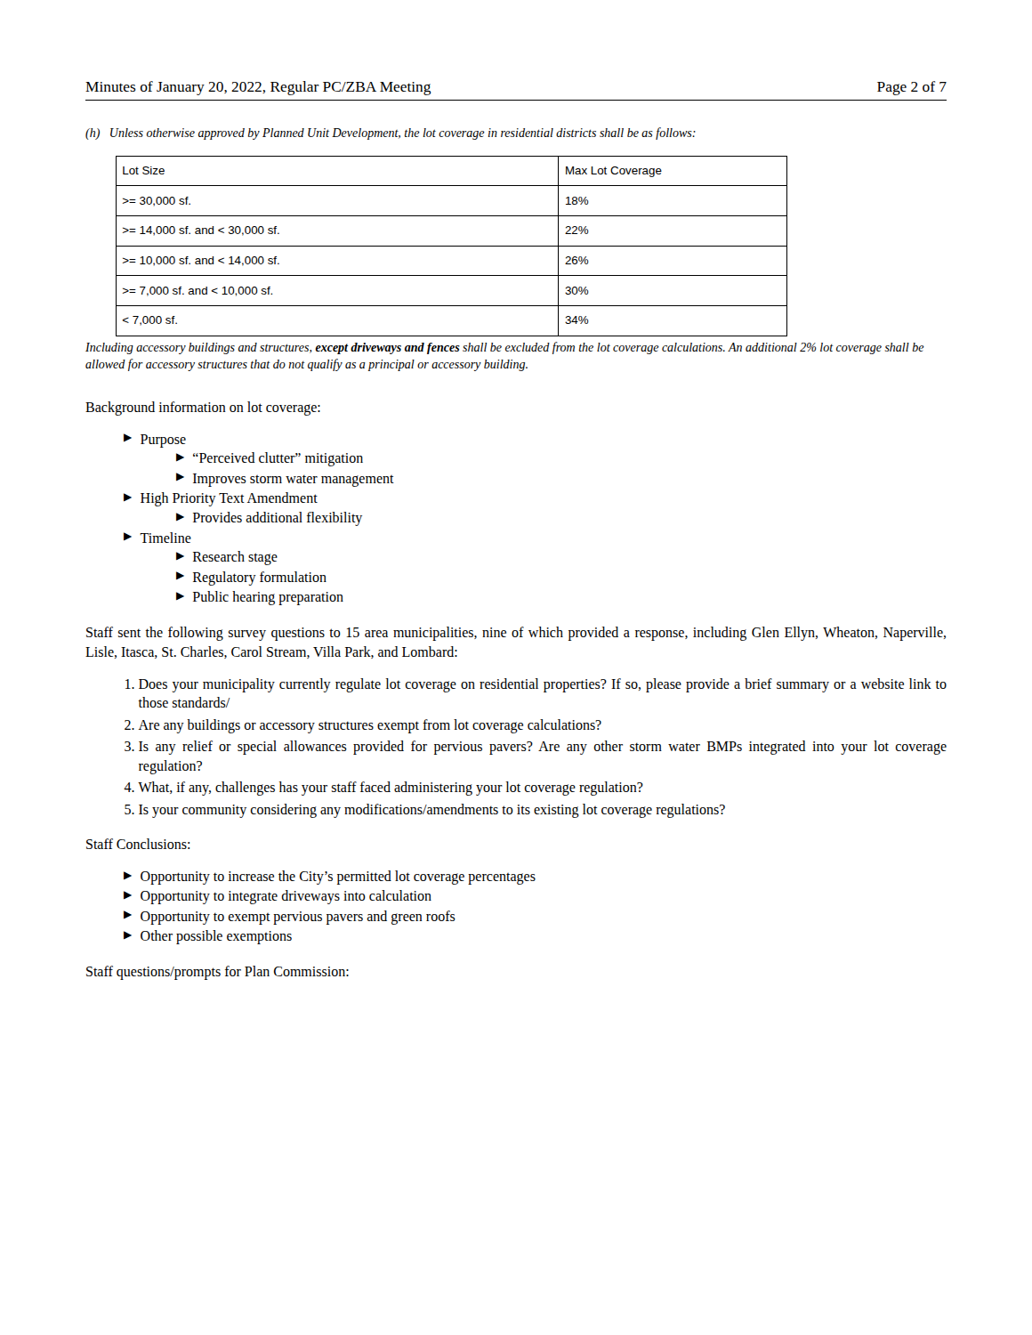Minutes of January 20, 2022, Regular PC/ZBA Meeting Page 2 of 7
(h) Unless otherwise approved by Planned Unit Development, the lot coverage in residential districts shall be as follows:
| Lot Size | Max Lot Coverage |
| >= 30,000 sf. | 18% |
| >= 14,000 sf. and < 30,000 sf. | 22% |
| >= 10,000 sf. and < 14,000 sf. | 26% |
| >= 7,000 sf. and < 10,000 sf. | 30% |
| < 7,000 sf. | 34% |
Including accessory buildings and structures, except driveways and fences shall be excluded from the lot coverage calculations. An additional 2% lot coverage shall be allowed for accessory structures that do not qualify as a principal or accessory building.
Background information on lot coverage:
Purpose
“Perceived clutter” mitigation
Improves storm water management
High Priority Text Amendment
Provides additional flexibility
Timeline
Research stage
Regulatory formulation
Public hearing preparation
Staff sent the following survey questions to 15 area municipalities, nine of which provided a response, including Glen Ellyn, Wheaton, Naperville, Lisle, Itasca, St. Charles, Carol Stream, Villa Park, and Lombard:
Does your municipality currently regulate lot coverage on residential properties? If so, please provide a brief summary or a website link to those standards/
Are any buildings or accessory structures exempt from lot coverage calculations?
Is any relief or special allowances provided for pervious pavers? Are any other storm water BMPs integrated into your lot coverage regulation?
What, if any, challenges has your staff faced administering your lot coverage regulation?
Is your community considering any modifications/amendments to its existing lot coverage regulations?
Staff Conclusions:
Opportunity to increase the City’s permitted lot coverage percentages
Opportunity to integrate driveways into calculation
Opportunity to exempt pervious pavers and green roofs
Other possible exemptions
Staff questions/prompts for Plan Commission: